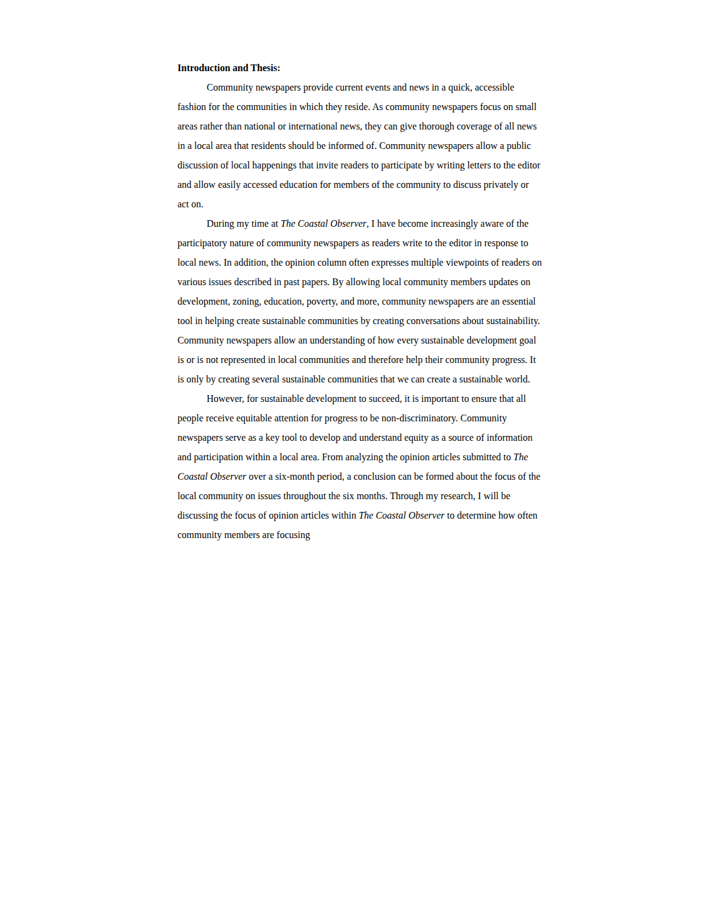Introduction and Thesis:
Community newspapers provide current events and news in a quick, accessible fashion for the communities in which they reside. As community newspapers focus on small areas rather than national or international news, they can give thorough coverage of all news in a local area that residents should be informed of. Community newspapers allow a public discussion of local happenings that invite readers to participate by writing letters to the editor and allow easily accessed education for members of the community to discuss privately or act on.
During my time at The Coastal Observer, I have become increasingly aware of the participatory nature of community newspapers as readers write to the editor in response to local news. In addition, the opinion column often expresses multiple viewpoints of readers on various issues described in past papers. By allowing local community members updates on development, zoning, education, poverty, and more, community newspapers are an essential tool in helping create sustainable communities by creating conversations about sustainability. Community newspapers allow an understanding of how every sustainable development goal is or is not represented in local communities and therefore help their community progress. It is only by creating several sustainable communities that we can create a sustainable world.
However, for sustainable development to succeed, it is important to ensure that all people receive equitable attention for progress to be non-discriminatory. Community newspapers serve as a key tool to develop and understand equity as a source of information and participation within a local area. From analyzing the opinion articles submitted to The Coastal Observer over a six-month period, a conclusion can be formed about the focus of the local community on issues throughout the six months. Through my research, I will be discussing the focus of opinion articles within The Coastal Observer to determine how often community members are focusing